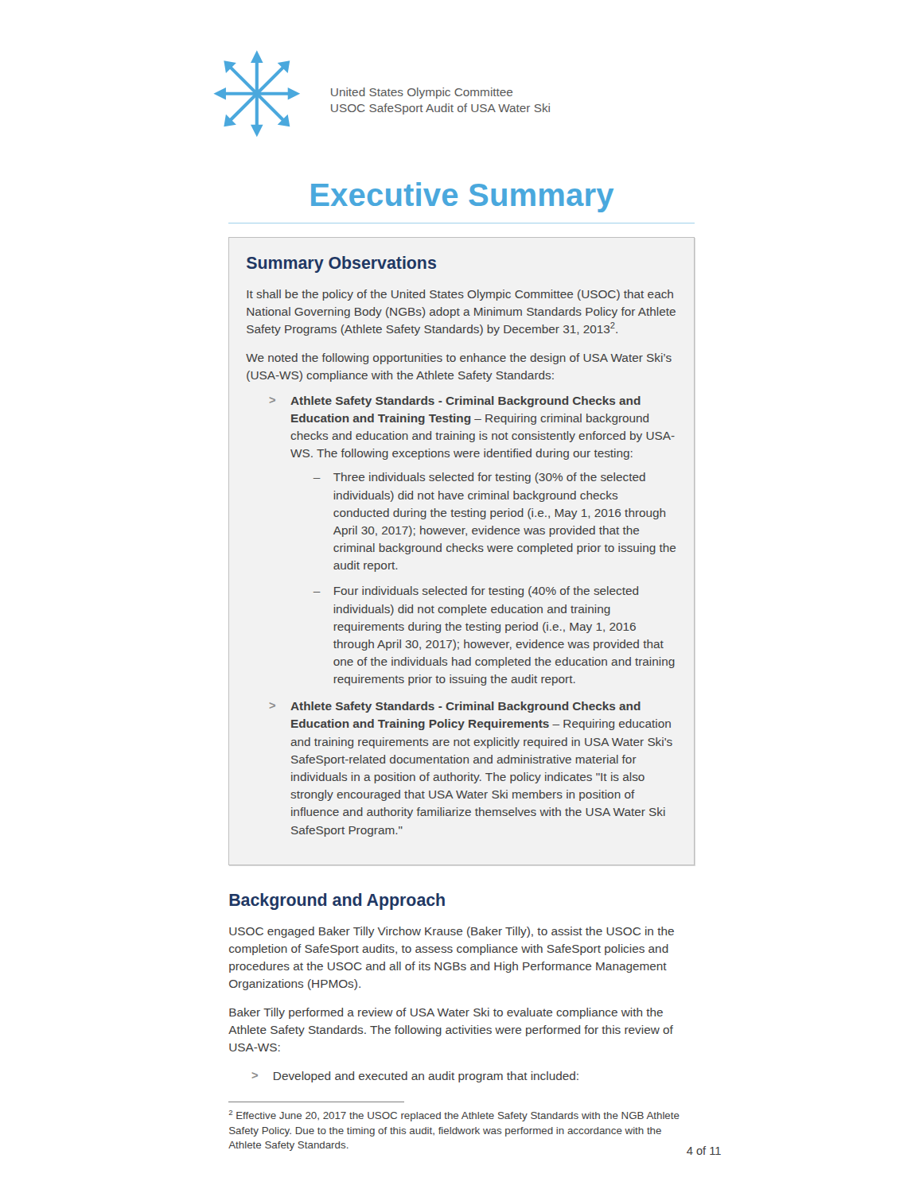United States Olympic Committee
USOC SafeSport Audit of USA Water Ski
Executive Summary
Summary Observations
It shall be the policy of the United States Olympic Committee (USOC) that each National Governing Body (NGBs) adopt a Minimum Standards Policy for Athlete Safety Programs (Athlete Safety Standards) by December 31, 20132.
We noted the following opportunities to enhance the design of USA Water Ski’s (USA-WS) compliance with the Athlete Safety Standards:
Athlete Safety Standards - Criminal Background Checks and Education and Training Testing – Requiring criminal background checks and education and training is not consistently enforced by USA-WS. The following exceptions were identified during our testing:
Three individuals selected for testing (30% of the selected individuals) did not have criminal background checks conducted during the testing period (i.e., May 1, 2016 through April 30, 2017); however, evidence was provided that the criminal background checks were completed prior to issuing the audit report.
Four individuals selected for testing (40% of the selected individuals) did not complete education and training requirements during the testing period (i.e., May 1, 2016 through April 30, 2017); however, evidence was provided that one of the individuals had completed the education and training requirements prior to issuing the audit report.
Athlete Safety Standards - Criminal Background Checks and Education and Training Policy Requirements – Requiring education and training requirements are not explicitly required in USA Water Ski's SafeSport-related documentation and administrative material for individuals in a position of authority. The policy indicates "It is also strongly encouraged that USA Water Ski members in position of influence and authority familiarize themselves with the USA Water Ski SafeSport Program."
Background and Approach
USOC engaged Baker Tilly Virchow Krause (Baker Tilly), to assist the USOC in the completion of SafeSport audits, to assess compliance with SafeSport policies and procedures at the USOC and all of its NGBs and High Performance Management Organizations (HPMOs).
Baker Tilly performed a review of USA Water Ski to evaluate compliance with the Athlete Safety Standards. The following activities were performed for this review of USA-WS:
Developed and executed an audit program that included:
2 Effective June 20, 2017 the USOC replaced the Athlete Safety Standards with the NGB Athlete Safety Policy. Due to the timing of this audit, fieldwork was performed in accordance with the Athlete Safety Standards.
4 of 11